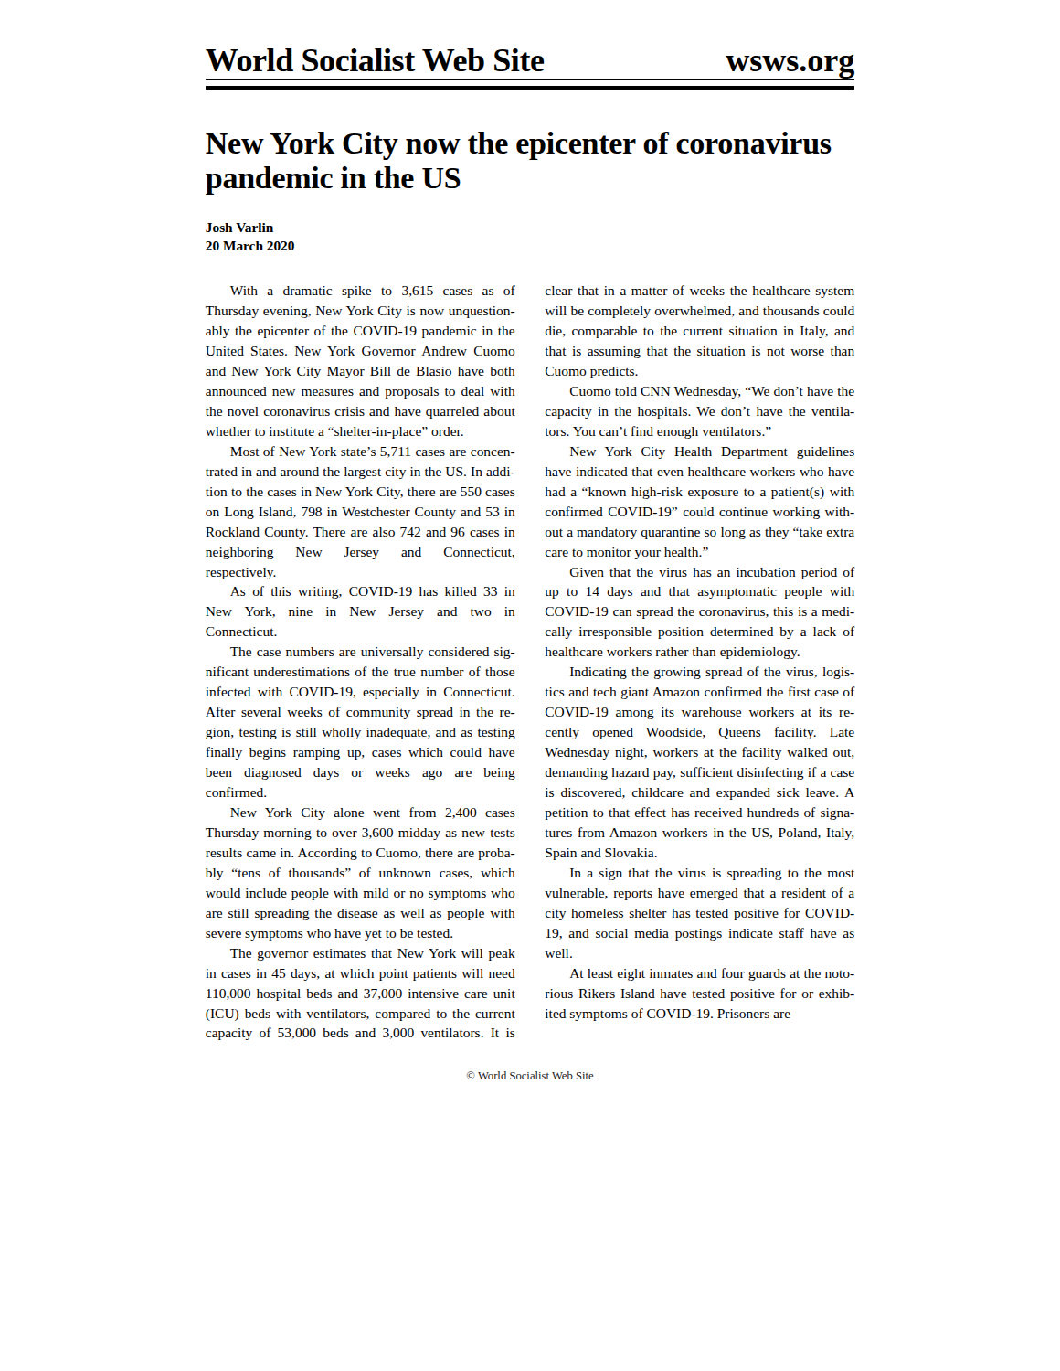World Socialist Web Site
wsws.org
New York City now the epicenter of coronavirus pandemic in the US
Josh Varlin 20 March 2020
With a dramatic spike to 3,615 cases as of Thursday evening, New York City is now unquestionably the epicenter of the COVID-19 pandemic in the United States. New York Governor Andrew Cuomo and New York City Mayor Bill de Blasio have both announced new measures and proposals to deal with the novel coronavirus crisis and have quarreled about whether to institute a “shelter-in-place” order.
Most of New York state’s 5,711 cases are concentrated in and around the largest city in the US. In addition to the cases in New York City, there are 550 cases on Long Island, 798 in Westchester County and 53 in Rockland County. There are also 742 and 96 cases in neighboring New Jersey and Connecticut, respectively.
As of this writing, COVID-19 has killed 33 in New York, nine in New Jersey and two in Connecticut.
The case numbers are universally considered significant underestimations of the true number of those infected with COVID-19, especially in Connecticut. After several weeks of community spread in the region, testing is still wholly inadequate, and as testing finally begins ramping up, cases which could have been diagnosed days or weeks ago are being confirmed.
New York City alone went from 2,400 cases Thursday morning to over 3,600 midday as new tests results came in. According to Cuomo, there are probably “tens of thousands” of unknown cases, which would include people with mild or no symptoms who are still spreading the disease as well as people with severe symptoms who have yet to be tested.
The governor estimates that New York will peak in cases in 45 days, at which point patients will need 110,000 hospital beds and 37,000 intensive care unit (ICU) beds with ventilators, compared to the current capacity of 53,000 beds and 3,000 ventilators. It is clear that in a matter of weeks the healthcare system will be completely overwhelmed, and thousands could die, comparable to the current situation in Italy, and that is assuming that the situation is not worse than Cuomo predicts.
Cuomo told CNN Wednesday, “We don’t have the capacity in the hospitals. We don’t have the ventilators. You can’t find enough ventilators.”
New York City Health Department guidelines have indicated that even healthcare workers who have had a “known high-risk exposure to a patient(s) with confirmed COVID-19” could continue working without a mandatory quarantine so long as they “take extra care to monitor your health.”
Given that the virus has an incubation period of up to 14 days and that asymptomatic people with COVID-19 can spread the coronavirus, this is a medically irresponsible position determined by a lack of healthcare workers rather than epidemiology.
Indicating the growing spread of the virus, logistics and tech giant Amazon confirmed the first case of COVID-19 among its warehouse workers at its recently opened Woodside, Queens facility. Late Wednesday night, workers at the facility walked out, demanding hazard pay, sufficient disinfecting if a case is discovered, childcare and expanded sick leave. A petition to that effect has received hundreds of signatures from Amazon workers in the US, Poland, Italy, Spain and Slovakia.
In a sign that the virus is spreading to the most vulnerable, reports have emerged that a resident of a city homeless shelter has tested positive for COVID-19, and social media postings indicate staff have as well.
At least eight inmates and four guards at the notorious Rikers Island have tested positive for or exhibited symptoms of COVID-19. Prisoners are
© World Socialist Web Site